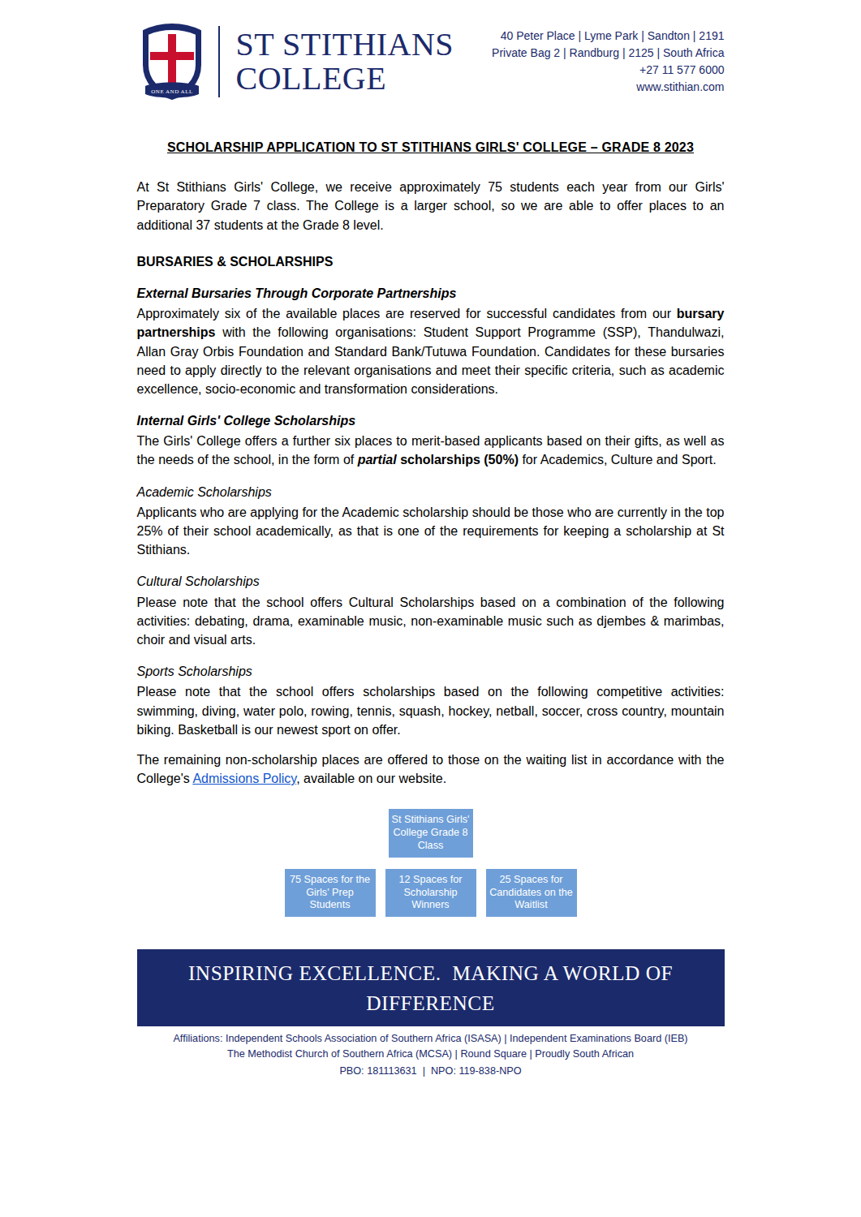ONE AND ALL
ST STITHIANS COLLEGE
40 Peter Place | Lyme Park | Sandton | 2191
Private Bag 2 | Randburg | 2125 | South Africa
+27 11 577 6000
www.stithian.com
Scholarship Application to St Stithians Girls' College – Grade 8 2023
At St Stithians Girls' College, we receive approximately 75 students each year from our Girls' Preparatory Grade 7 class. The College is a larger school, so we are able to offer places to an additional 37 students at the Grade 8 level.
Bursaries & Scholarships
External Bursaries Through Corporate Partnerships
Approximately six of the available places are reserved for successful candidates from our bursary partnerships with the following organisations: Student Support Programme (SSP), Thandulwazi, Allan Gray Orbis Foundation and Standard Bank/Tutuwa Foundation. Candidates for these bursaries need to apply directly to the relevant organisations and meet their specific criteria, such as academic excellence, socio-economic and transformation considerations.
Internal Girls' College Scholarships
The Girls' College offers a further six places to merit-based applicants based on their gifts, as well as the needs of the school, in the form of partial scholarships (50%) for Academics, Culture and Sport.
Academic Scholarships
Applicants who are applying for the Academic scholarship should be those who are currently in the top 25% of their school academically, as that is one of the requirements for keeping a scholarship at St Stithians.
Cultural Scholarships
Please note that the school offers Cultural Scholarships based on a combination of the following activities: debating, drama, examinable music, non-examinable music such as djembes & marimbas, choir and visual arts.
Sports Scholarships
Please note that the school offers scholarships based on the following competitive activities: swimming, diving, water polo, rowing, tennis, squash, hockey, netball, soccer, cross country, mountain biking. Basketball is our newest sport on offer.
The remaining non-scholarship places are offered to those on the waiting list in accordance with the College's Admissions Policy, available on our website.
St Stithians Girls' College Grade 8 Class
75 Spaces for the Girls' Prep Students
12 Spaces for Scholarship Winners
25 Spaces for Candidates on the Waitlist
INSPIRING EXCELLENCE. MAKING A WORLD OF DIFFERENCE
Affiliations: Independent Schools Association of Southern Africa (ISASA) | Independent Examinations Board (IEB)
The Methodist Church of Southern Africa (MCSA) | Round Square | Proudly South African
PBO: 181113631 | NPO: 119-838-NPO